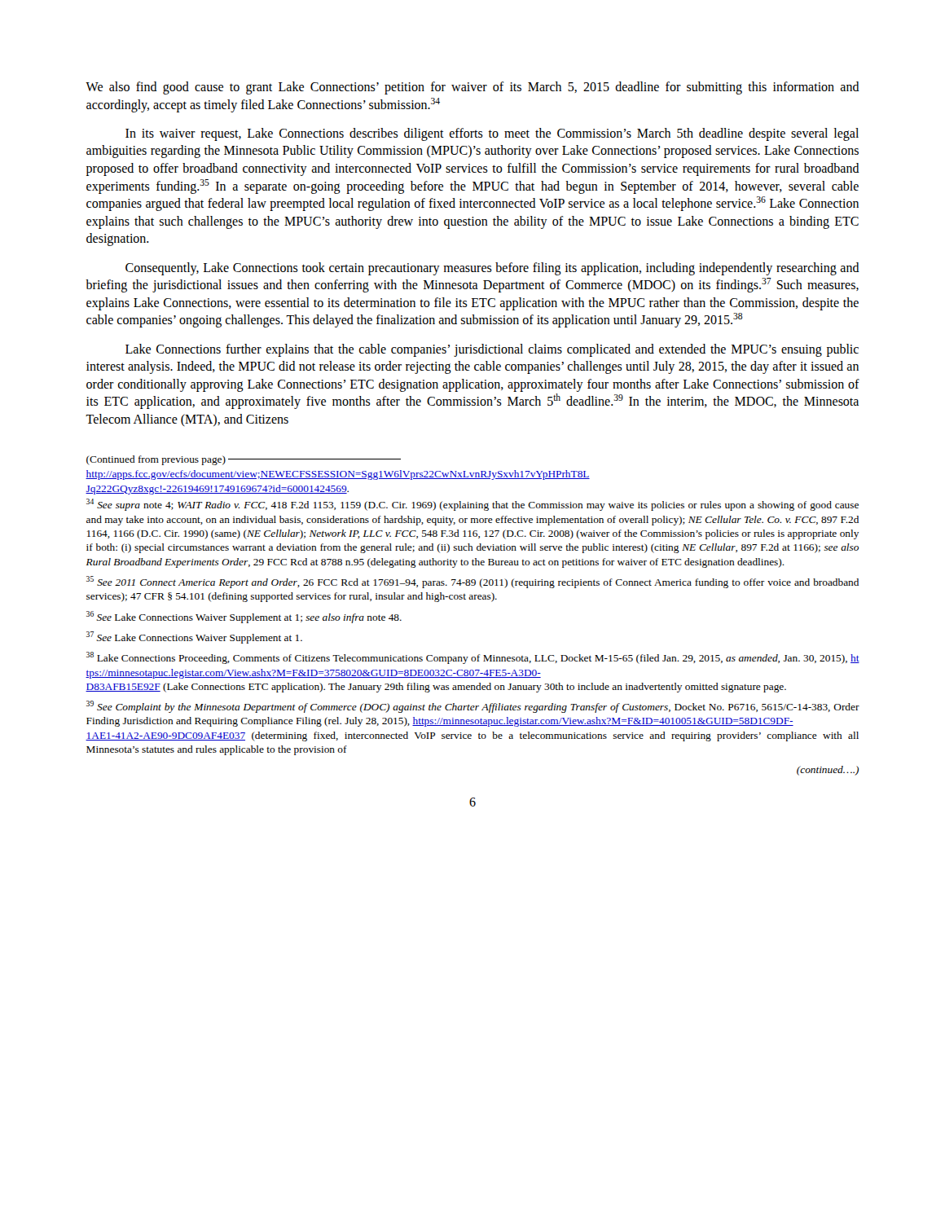We also find good cause to grant Lake Connections’ petition for waiver of its March 5, 2015 deadline for submitting this information and accordingly, accept as timely filed Lake Connections’ submission.34
In its waiver request, Lake Connections describes diligent efforts to meet the Commission’s March 5th deadline despite several legal ambiguities regarding the Minnesota Public Utility Commission (MPUC)’s authority over Lake Connections’ proposed services. Lake Connections proposed to offer broadband connectivity and interconnected VoIP services to fulfill the Commission’s service requirements for rural broadband experiments funding.35 In a separate on-going proceeding before the MPUC that had begun in September of 2014, however, several cable companies argued that federal law preempted local regulation of fixed interconnected VoIP service as a local telephone service.36 Lake Connection explains that such challenges to the MPUC’s authority drew into question the ability of the MPUC to issue Lake Connections a binding ETC designation.
Consequently, Lake Connections took certain precautionary measures before filing its application, including independently researching and briefing the jurisdictional issues and then conferring with the Minnesota Department of Commerce (MDOC) on its findings.37 Such measures, explains Lake Connections, were essential to its determination to file its ETC application with the MPUC rather than the Commission, despite the cable companies’ ongoing challenges. This delayed the finalization and submission of its application until January 29, 2015.38
Lake Connections further explains that the cable companies’ jurisdictional claims complicated and extended the MPUC’s ensuing public interest analysis. Indeed, the MPUC did not release its order rejecting the cable companies’ challenges until July 28, 2015, the day after it issued an order conditionally approving Lake Connections’ ETC designation application, approximately four months after Lake Connections’ submission of its ETC application, and approximately five months after the Commission’s March 5th deadline.39 In the interim, the MDOC, the Minnesota Telecom Alliance (MTA), and Citizens
(Continued from previous page)
http://apps.fcc.gov/ecfs/document/view;NEWECFSSESSION=Sgg1W6lVprs22CwNxLvnRJySxvh17vYpHPrhT8L
Jq222GQyz8xgc!-22619469!1749169674?id=60001424569.
34 See supra note 4; WAIT Radio v. FCC, 418 F.2d 1153, 1159 (D.C. Cir. 1969) (explaining that the Commission may waive its policies or rules upon a showing of good cause and may take into account, on an individual basis, considerations of hardship, equity, or more effective implementation of overall policy); NE Cellular Tele. Co. v. FCC, 897 F.2d 1164, 1166 (D.C. Cir. 1990) (same) (NE Cellular); Network IP, LLC v. FCC, 548 F.3d 116, 127 (D.C. Cir. 2008) (waiver of the Commission’s policies or rules is appropriate only if both: (i) special circumstances warrant a deviation from the general rule; and (ii) such deviation will serve the public interest) (citing NE Cellular, 897 F.2d at 1166); see also Rural Broadband Experiments Order, 29 FCC Rcd at 8788 n.95 (delegating authority to the Bureau to act on petitions for waiver of ETC designation deadlines).
35 See 2011 Connect America Report and Order, 26 FCC Rcd at 17691–94, paras. 74-89 (2011) (requiring recipients of Connect America funding to offer voice and broadband services); 47 CFR § 54.101 (defining supported services for rural, insular and high-cost areas).
36 See Lake Connections Waiver Supplement at 1; see also infra note 48.
37 See Lake Connections Waiver Supplement at 1.
38 Lake Connections Proceeding, Comments of Citizens Telecommunications Company of Minnesota, LLC, Docket M-15-65 (filed Jan. 29, 2015, as amended, Jan. 30, 2015), https://minnesotapuc.legistar.com/View.ashx?M=F&ID=3758020&GUID=8DE0032C-C807-4FE5-A3D0-
D83AFB15E92F (Lake Connections ETC application). The January 29th filing was amended on January 30th to include an inadvertently omitted signature page.
39 See Complaint by the Minnesota Department of Commerce (DOC) against the Charter Affiliates regarding Transfer of Customers, Docket No. P6716, 5615/C-14-383, Order Finding Jurisdiction and Requiring Compliance Filing (rel. July 28, 2015), https://minnesotapuc.legistar.com/View.ashx?M=F&ID=4010051&GUID=58D1C9DF-
1AE1-41A2-AE90-9DC09AF4E037 (determining fixed, interconnected VoIP service to be a telecommunications service and requiring providers’ compliance with all Minnesota’s statutes and rules applicable to the provision of
(continued….)
6